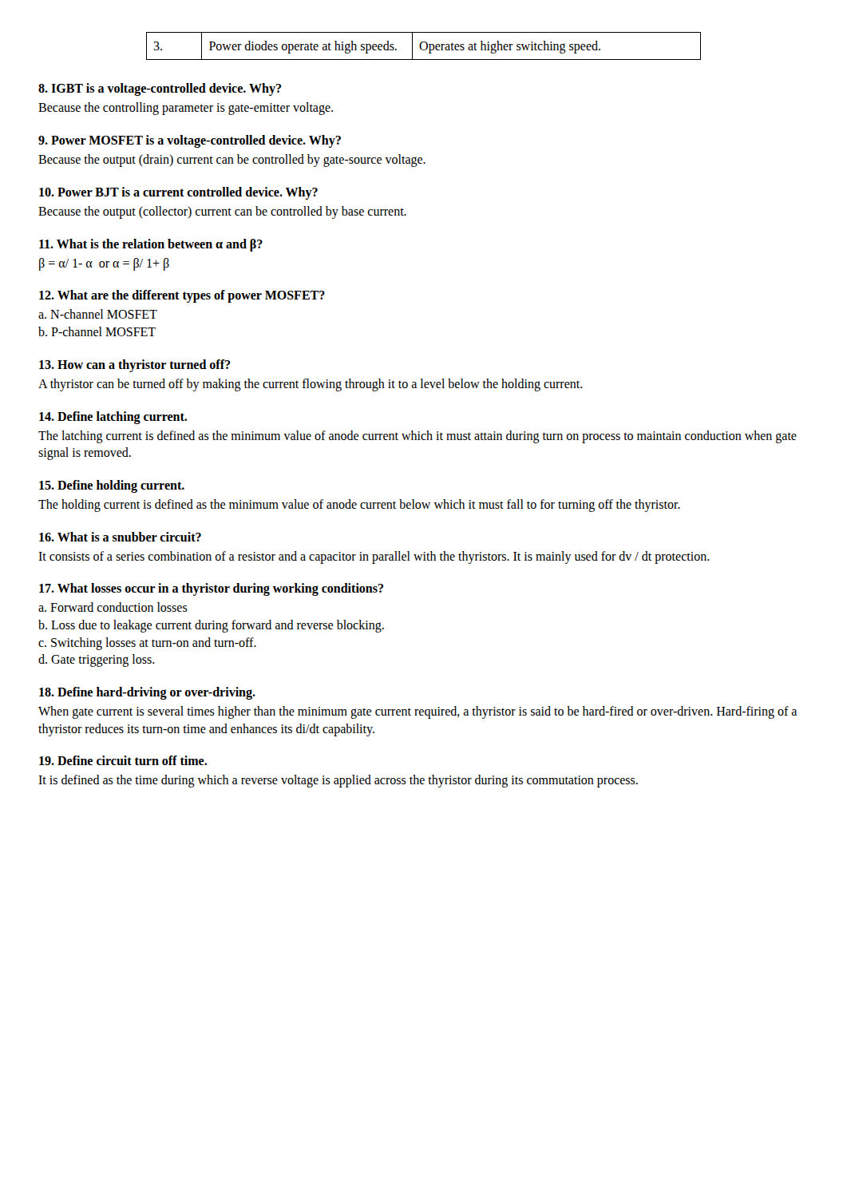| 3. | Power diodes operate at high speeds. | Operates at higher switching speed. |
8. IGBT is a voltage-controlled device. Why?
Because the controlling parameter is gate-emitter voltage.
9. Power MOSFET is a voltage-controlled device. Why?
Because the output (drain) current can be controlled by gate-source voltage.
10. Power BJT is a current controlled device. Why?
Because the output (collector) current can be controlled by base current.
11. What is the relation between α and β?
β = α/ 1- α or α = β/ 1+ β
12. What are the different types of power MOSFET?
a. N-channel MOSFET
b. P-channel MOSFET
13. How can a thyristor turned off?
A thyristor can be turned off by making the current flowing through it to a level below the holding current.
14. Define latching current.
The latching current is defined as the minimum value of anode current which it must attain during turn on process to maintain conduction when gate signal is removed.
15. Define holding current.
The holding current is defined as the minimum value of anode current below which it must fall to for turning off the thyristor.
16. What is a snubber circuit?
It consists of a series combination of a resistor and a capacitor in parallel with the thyristors. It is mainly used for dv / dt protection.
17. What losses occur in a thyristor during working conditions?
a. Forward conduction losses
b. Loss due to leakage current during forward and reverse blocking.
c. Switching losses at turn-on and turn-off.
d. Gate triggering loss.
18. Define hard-driving or over-driving.
When gate current is several times higher than the minimum gate current required, a thyristor is said to be hard-fired or over-driven. Hard-firing of a thyristor reduces its turn-on time and enhances its di/dt capability.
19. Define circuit turn off time.
It is defined as the time during which a reverse voltage is applied across the thyristor during its commutation process.